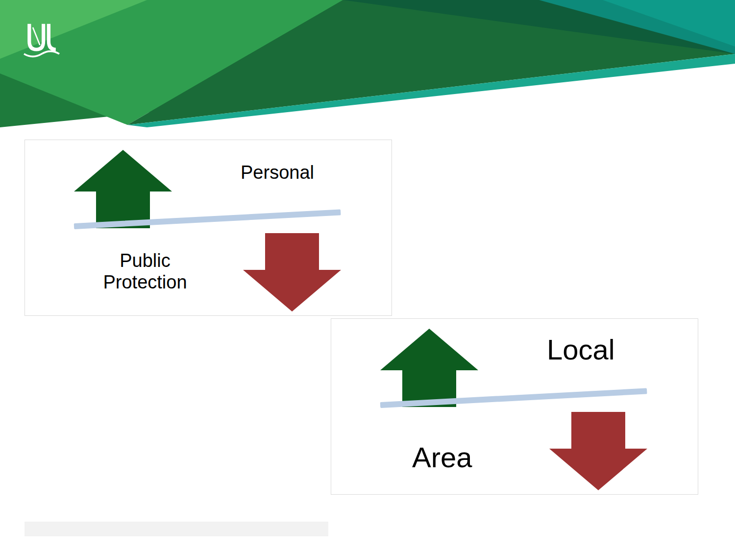Personal
Public
Protection
Local
Area